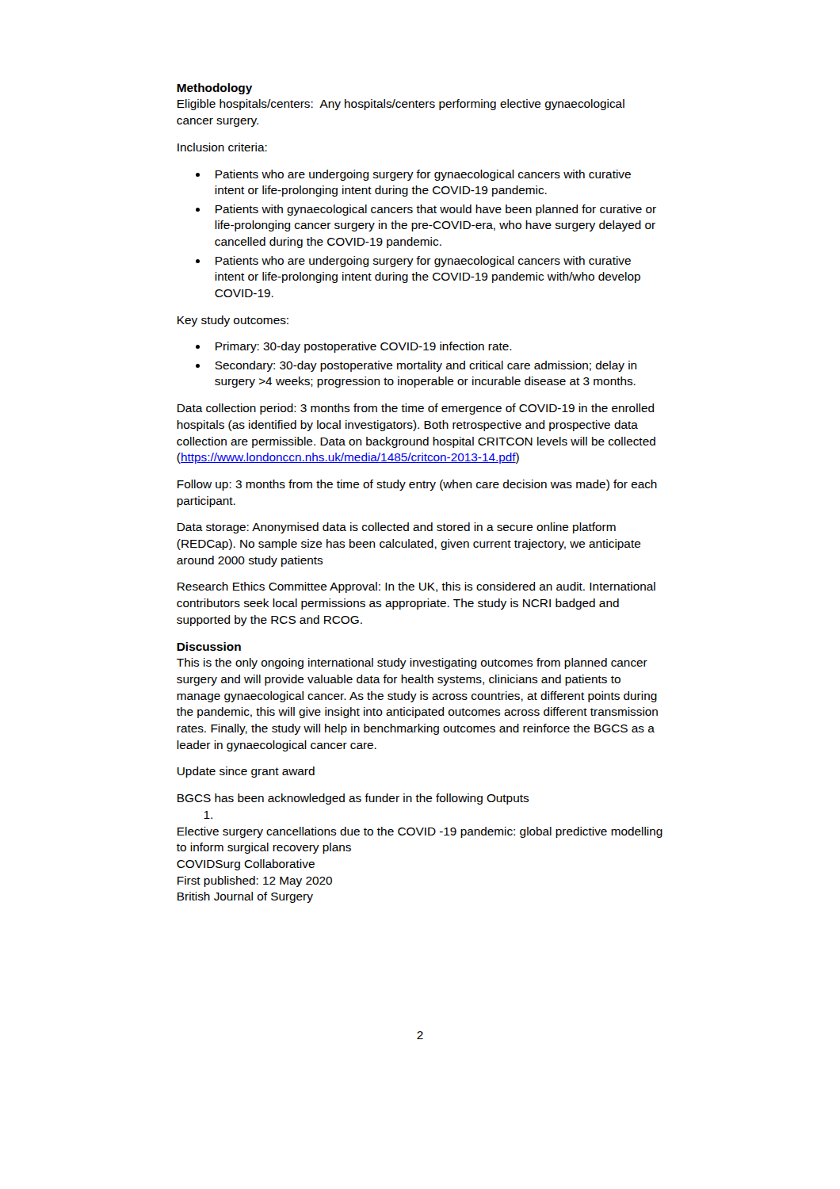Methodology
Eligible hospitals/centers: Any hospitals/centers performing elective gynaecological cancer surgery.
Inclusion criteria:
Patients who are undergoing surgery for gynaecological cancers with curative intent or life-prolonging intent during the COVID-19 pandemic.
Patients with gynaecological cancers that would have been planned for curative or life-prolonging cancer surgery in the pre-COVID-era, who have surgery delayed or cancelled during the COVID-19 pandemic.
Patients who are undergoing surgery for gynaecological cancers with curative intent or life-prolonging intent during the COVID-19 pandemic with/who develop COVID-19.
Key study outcomes:
Primary: 30-day postoperative COVID-19 infection rate.
Secondary: 30-day postoperative mortality and critical care admission; delay in surgery >4 weeks; progression to inoperable or incurable disease at 3 months.
Data collection period: 3 months from the time of emergence of COVID-19 in the enrolled hospitals (as identified by local investigators). Both retrospective and prospective data collection are permissible. Data on background hospital CRITCON levels will be collected (https://www.londonccn.nhs.uk/media/1485/critcon-2013-14.pdf)
Follow up: 3 months from the time of study entry (when care decision was made) for each participant.
Data storage: Anonymised data is collected and stored in a secure online platform (REDCap). No sample size has been calculated, given current trajectory, we anticipate around 2000 study patients
Research Ethics Committee Approval: In the UK, this is considered an audit. International contributors seek local permissions as appropriate. The study is NCRI badged and supported by the RCS and RCOG.
Discussion
This is the only ongoing international study investigating outcomes from planned cancer surgery and will provide valuable data for health systems, clinicians and patients to manage gynaecological cancer. As the study is across countries, at different points during the pandemic, this will give insight into anticipated outcomes across different transmission rates. Finally, the study will help in benchmarking outcomes and reinforce the BGCS as a leader in gynaecological cancer care.
Update since grant award
BGCS has been acknowledged as funder in the following Outputs
1.
Elective surgery cancellations due to the COVID -19 pandemic: global predictive modelling to inform surgical recovery plans
COVIDSurg Collaborative
First published: 12 May 2020
British Journal of Surgery
2